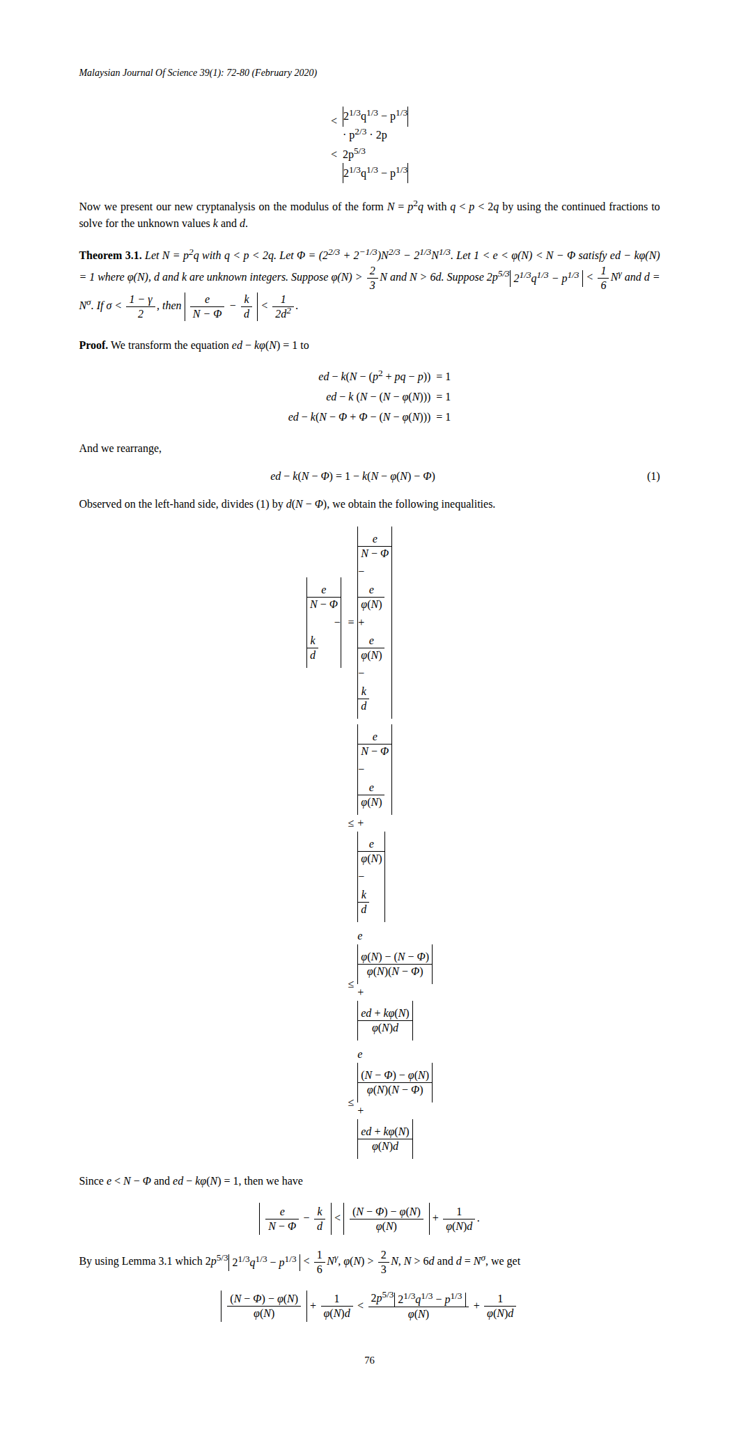Malaysian Journal Of Science 39(1): 72-80 (February 2020)
< 21/3q1/3 − p1/3 · p2/3 · 2p
< 2p5/3 21/3q1/3 − p1/3
Now we present our new cryptanalysis on the modulus of the form N = p2q with q < p < 2q by using the continued fractions to solve for the unknown values k and d.
Theorem 3.1. Let N = p2q with q < p < 2q. Let Φ = (22/3 + 2−1/3)N2/3 − 21/3N1/3. Let 1 < e < φ(N) < N − Φ satisfy ed − kφ(N) = 1 where φ(N), d and k are unknown integers. Suppose φ(N) > 23 N and N > 6d. Suppose 2p5/321/3q1/3 − p1/3 < 16 Nγ and d = Nσ. If σ < 1 − γ 2, then eN − Φ − kd < 12d2.
Proof. We transform the equation ed − kφ(N) = 1 to
ed − k(N − (p2 + pq − p)) = 1
ed − k (N − (N − φ(N))) = 1
ed − k(N − Φ + Φ − (N − φ(N))) = 1
And we rearrange,
ed − k(N − Φ) = 1 − k(N − φ(N) − Φ)
(1)
Observed on the left-hand side, divides (1) by d(N − Φ), we obtain the following inequalities.
eN − Φ − kd = eN − Φ − eφ(N) + eφ(N) − kd
≤ eN − Φ − eφ(N) + eφ(N) − kd
≤ e φ(N) − (N − Φ) φ(N)(N − Φ) + ed + kφ(N) φ(N)d
≤ e (N − Φ) − φ(N) φ(N)(N − Φ) + ed + kφ(N) φ(N)d
Since e < N − Φ and ed − kφ(N) = 1, then we have
eN − Φ − kd < (N − Φ) − φ(N) φ(N) + 1 φ(N)d.
By using Lemma 3.1 which 2p5/321/3q1/3 − p1/3 < 16 Nγ, φ(N) > 23 N, N > 6d and d = Nσ, we get
(N − Φ) − φ(N) φ(N) + 1 φ(N)d < 2p5/321/3q1/3 − p1/3 φ(N) + 1 φ(N)d
76